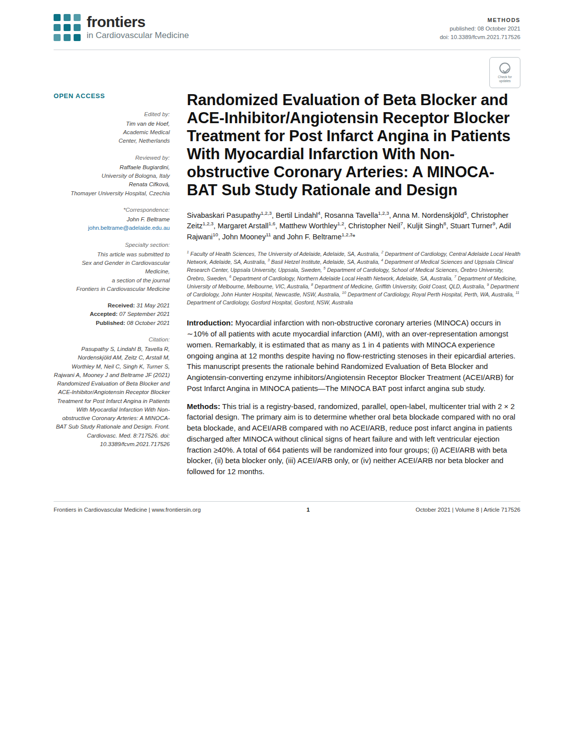frontiers
in Cardiovascular Medicine
Methods
published: 08 October 2021
doi: 10.3389/fcvm.2021.717526
Check for
updates
OPEN ACCESS
Edited by:
Tim van de Hoef,
Academic Medical
Center, Netherlands
Reviewed by:
Raffaele Bugiardini,
University of Bologna, Italy
Renata Cifková,
Thomayer University Hospital, Czechia
*Correspondence:
John F. Beltrame
john.beltrame@adelaide.edu.au
Specialty section:
This article was submitted to
Sex and Gender in Cardiovascular
Medicine,
a section of the journal
Frontiers in Cardiovascular Medicine
Received: 31 May 2021
Accepted: 07 September 2021
Published: 08 October 2021
Citation:
Pasupathy S, Lindahl B, Tavella R, Nordenskjöld AM, Zeitz C, Arstall M, Worthley M, Neil C, Singh K, Turner S, Rajwani A, Mooney J and Beltrame JF (2021) Randomized Evaluation of Beta Blocker and ACE-Inhibitor/Angiotensin Receptor Blocker Treatment for Post Infarct Angina in Patients With Myocardial Infarction With Non-obstructive Coronary Arteries: A MINOCA-BAT Sub Study Rationale and Design. Front. Cardiovasc. Med. 8:717526. doi: 10.3389/fcvm.2021.717526
Randomized Evaluation of Beta Blocker and ACE-Inhibitor/Angiotensin Receptor Blocker Treatment for Post Infarct Angina in Patients With Myocardial Infarction With Non-obstructive Coronary Arteries: A MINOCA-BAT Sub Study Rationale and Design
Sivabaskari Pasupathy1,2,3, Bertil Lindahl4, Rosanna Tavella1,2,3, Anna M. Nordenskjöld5, Christopher Zeitz1,2,3, Margaret Arstall1,6, Matthew Worthley1,2, Christopher Neil7, Kuljit Singh8, Stuart Turner9, Adil Rajwani10, John Mooney11 and John F. Beltrame1,2,3*
1 Faculty of Health Sciences, The University of Adelaide, Adelaide, SA, Australia, 2 Department of Cardiology, Central Adelaide Local Health Network, Adelaide, SA, Australia, 3 Basil Hetzel Institute, Adelaide, SA, Australia, 4 Department of Medical Sciences and Uppsala Clinical Research Center, Uppsala University, Uppsala, Sweden, 5 Department of Cardiology, School of Medical Sciences, Örebro University, Örebro, Sweden, 6 Department of Cardiology, Northern Adelaide Local Health Network, Adelaide, SA, Australia, 7 Department of Medicine, University of Melbourne, Melbourne, VIC, Australia, 8 Department of Medicine, Griffith University, Gold Coast, QLD, Australia, 9 Department of Cardiology, John Hunter Hospital, Newcastle, NSW, Australia, 10 Department of Cardiology, Royal Perth Hospital, Perth, WA, Australia, 11 Department of Cardiology, Gosford Hospital, Gosford, NSW, Australia
Introduction:
Myocardial infarction with non-obstructive coronary arteries (MINOCA) occurs in ∼10% of all patients with acute myocardial infarction (AMI), with an over-representation amongst women. Remarkably, it is estimated that as many as 1 in 4 patients with MINOCA experience ongoing angina at 12 months despite having no flow-restricting stenoses in their epicardial arteries. This manuscript presents the rationale behind Randomized Evaluation of Beta Blocker and Angiotensin-converting enzyme inhibitors/Angiotensin Receptor Blocker Treatment (ACEI/ARB) for Post Infarct Angina in MINOCA patients—The MINOCA BAT post infarct angina sub study.
Methods:
This trial is a registry-based, randomized, parallel, open-label, multicenter trial with 2 × 2 factorial design. The primary aim is to determine whether oral beta blockade compared with no oral beta blockade, and ACEI/ARB compared with no ACEI/ARB, reduce post infarct angina in patients discharged after MINOCA without clinical signs of heart failure and with left ventricular ejection fraction ≥40%. A total of 664 patients will be randomized into four groups; (i) ACEI/ARB with beta blocker, (ii) beta blocker only, (iii) ACEI/ARB only, or (iv) neither ACEI/ARB nor beta blocker and followed for 12 months.
Frontiers in Cardiovascular Medicine | www.frontiersin.org
1
October 2021 | Volume 8 | Article 717526